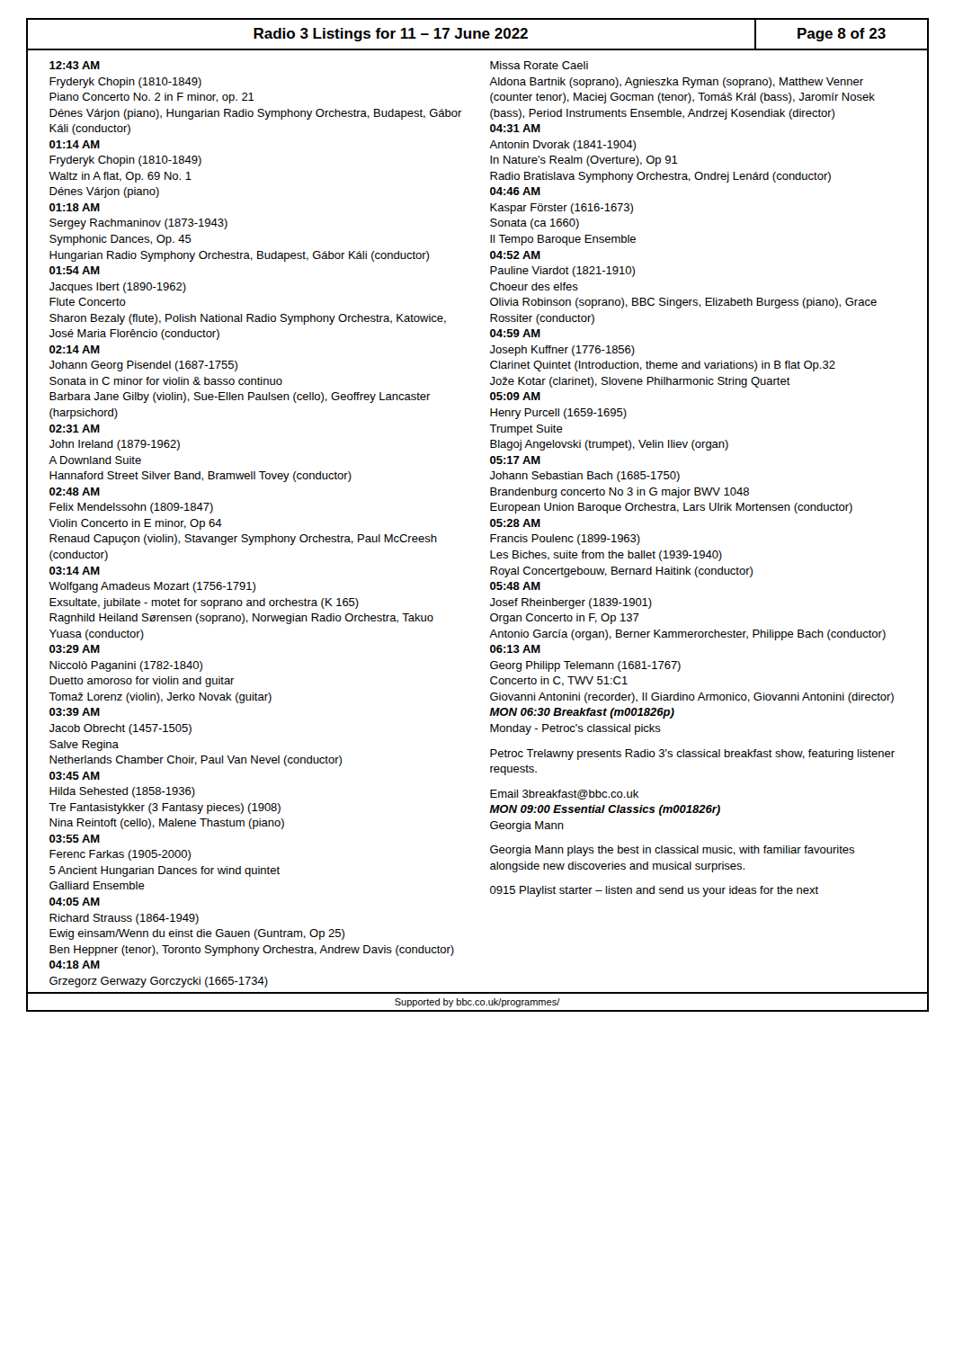Radio 3 Listings for 11 – 17 June 2022
Page 8 of 23
12:43 AM
Fryderyk Chopin (1810-1849)
Piano Concerto No. 2 in F minor, op. 21
Dénes Várjon (piano), Hungarian Radio Symphony Orchestra, Budapest, Gábor Káli (conductor)
01:14 AM
Fryderyk Chopin (1810-1849)
Waltz in A flat, Op. 69 No. 1
Dénes Várjon (piano)
01:18 AM
Sergey Rachmaninov (1873-1943)
Symphonic Dances, Op. 45
Hungarian Radio Symphony Orchestra, Budapest, Gábor Káli (conductor)
01:54 AM
Jacques Ibert (1890-1962)
Flute Concerto
Sharon Bezaly (flute), Polish National Radio Symphony Orchestra, Katowice, José Maria Florêncio (conductor)
02:14 AM
Johann Georg Pisendel (1687-1755)
Sonata in C minor for violin & basso continuo
Barbara Jane Gilby (violin), Sue-Ellen Paulsen (cello), Geoffrey Lancaster (harpsichord)
02:31 AM
John Ireland (1879-1962)
A Downland Suite
Hannaford Street Silver Band, Bramwell Tovey (conductor)
02:48 AM
Felix Mendelssohn (1809-1847)
Violin Concerto in E minor, Op 64
Renaud Capuçon (violin), Stavanger Symphony Orchestra, Paul McCreesh (conductor)
03:14 AM
Wolfgang Amadeus Mozart (1756-1791)
Exsultate, jubilate - motet for soprano and orchestra (K 165)
Ragnhild Heiland Sørensen (soprano), Norwegian Radio Orchestra, Takuo Yuasa (conductor)
03:29 AM
Niccolò Paganini (1782-1840)
Duetto amoroso for violin and guitar
Tomaž Lorenz (violin), Jerko Novak (guitar)
03:39 AM
Jacob Obrecht (1457-1505)
Salve Regina
Netherlands Chamber Choir, Paul Van Nevel (conductor)
03:45 AM
Hilda Sehested (1858-1936)
Tre Fantasistykker (3 Fantasy pieces) (1908)
Nina Reintoft (cello), Malene Thastum (piano)
03:55 AM
Ferenc Farkas (1905-2000)
5 Ancient Hungarian Dances for wind quintet
Galliard Ensemble
04:05 AM
Richard Strauss (1864-1949)
Ewig einsam/Wenn du einst die Gauen (Guntram, Op 25)
Ben Heppner (tenor), Toronto Symphony Orchestra, Andrew Davis (conductor)
04:18 AM
Grzegorz Gerwazy Gorczycki (1665-1734)
Missa Rorate Caeli
Aldona Bartnik (soprano), Agnieszka Ryman (soprano), Matthew Venner (counter tenor), Maciej Gocman (tenor), Tomáš Král (bass), Jaromír Nosek (bass), Period Instruments Ensemble, Andrzej Kosendiak (director)
04:31 AM
Antonin Dvorak (1841-1904)
In Nature's Realm (Overture), Op 91
Radio Bratislava Symphony Orchestra, Ondrej Lenárd (conductor)
04:46 AM
Kaspar Förster (1616-1673)
Sonata (ca 1660)
Il Tempo Baroque Ensemble
04:52 AM
Pauline Viardot (1821-1910)
Choeur des elfes
Olivia Robinson (soprano), BBC Singers, Elizabeth Burgess (piano), Grace Rossiter (conductor)
04:59 AM
Joseph Kuffner (1776-1856)
Clarinet Quintet (Introduction, theme and variations) in B flat Op.32
Jože Kotar (clarinet), Slovene Philharmonic String Quartet
05:09 AM
Henry Purcell (1659-1695)
Trumpet Suite
Blagoj Angelovski (trumpet), Velin Iliev (organ)
05:17 AM
Johann Sebastian Bach (1685-1750)
Brandenburg concerto No 3 in G major BWV 1048
European Union Baroque Orchestra, Lars Ulrik Mortensen (conductor)
05:28 AM
Francis Poulenc (1899-1963)
Les Biches, suite from the ballet (1939-1940)
Royal Concertgebouw, Bernard Haitink (conductor)
05:48 AM
Josef Rheinberger (1839-1901)
Organ Concerto in F, Op 137
Antonio García (organ), Berner Kammerorchester, Philippe Bach (conductor)
06:13 AM
Georg Philipp Telemann (1681-1767)
Concerto in C, TWV 51:C1
Giovanni Antonini (recorder), Il Giardino Armonico, Giovanni Antonini (director)
MON 06:30 Breakfast (m001826p)
Monday - Petroc's classical picks
Petroc Trelawny presents Radio 3's classical breakfast show, featuring listener requests.
Email 3breakfast@bbc.co.uk
MON 09:00 Essential Classics (m001826r)
Georgia Mann
Georgia Mann plays the best in classical music, with familiar favourites alongside new discoveries and musical surprises.
0915 Playlist starter – listen and send us your ideas for the next
Supported by bbc.co.uk/programmes/